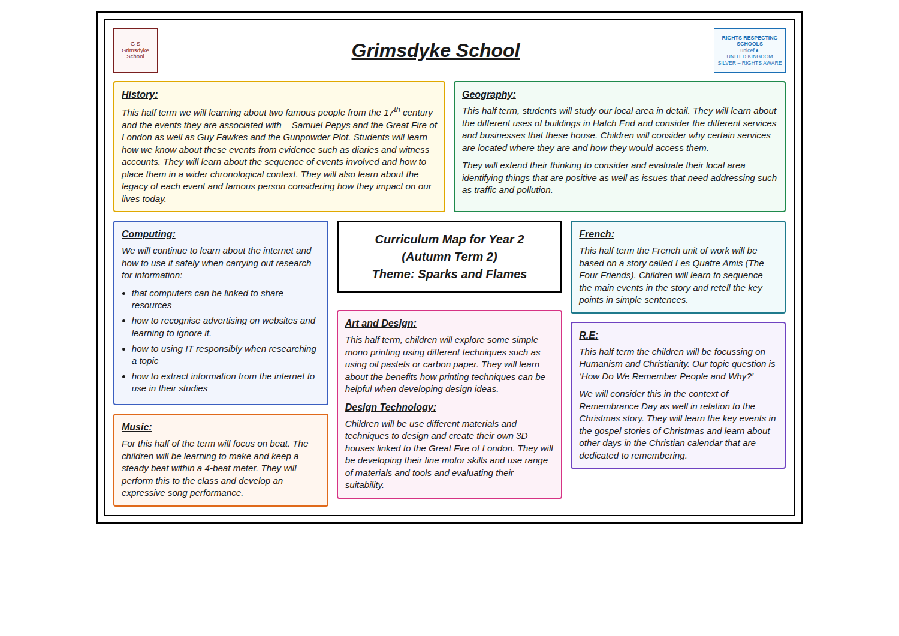G S
Grimsdyke
School
Grimsdyke School
RIGHTS RESPECTING SCHOOLS unicef★ UNITED KINGDOM SILVER – RIGHTS AWARE
History:
This half term we will learning about two famous people from the 17th century and the events they are associated with – Samuel Pepys and the Great Fire of London as well as Guy Fawkes and the Gunpowder Plot. Students will learn how we know about these events from evidence such as diaries and witness accounts. They will learn about the sequence of events involved and how to place them in a wider chronological context. They will also learn about the legacy of each event and famous person considering how they impact on our lives today.
Geography:
This half term, students will study our local area in detail. They will learn about the different uses of buildings in Hatch End and consider the different services and businesses that these house. Children will consider why certain services are located where they are and how they would access them.
They will extend their thinking to consider and evaluate their local area identifying things that are positive as well as issues that need addressing such as traffic and pollution.
Computing:
We will continue to learn about the internet and how to use it safely when carrying out research for information:
that computers can be linked to share resources
how to recognise advertising on websites and learning to ignore it.
how to using IT responsibly when researching a topic
how to extract information from the internet to use in their studies
Music:
For this half of the term will focus on beat. The children will be learning to make and keep a steady beat within a 4-beat meter. They will perform this to the class and develop an expressive song performance.
Curriculum Map for Year 2
(Autumn Term 2)
Theme: Sparks and Flames
Art and Design:
This half term, children will explore some simple mono printing using different techniques such as using oil pastels or carbon paper. They will learn about the benefits how printing techniques can be helpful when developing design ideas.
Design Technology:
Children will be use different materials and techniques to design and create their own 3D houses linked to the Great Fire of London. They will be developing their fine motor skills and use range of materials and tools and evaluating their suitability.
French:
This half term the French unit of work will be based on a story called Les Quatre Amis (The Four Friends). Children will learn to sequence the main events in the story and retell the key points in simple sentences.
R.E:
This half term the children will be focussing on Humanism and Christianity. Our topic question is ‘How Do We Remember People and Why?’
We will consider this in the context of Remembrance Day as well in relation to the Christmas story. They will learn the key events in the gospel stories of Christmas and learn about other days in the Christian calendar that are dedicated to remembering.